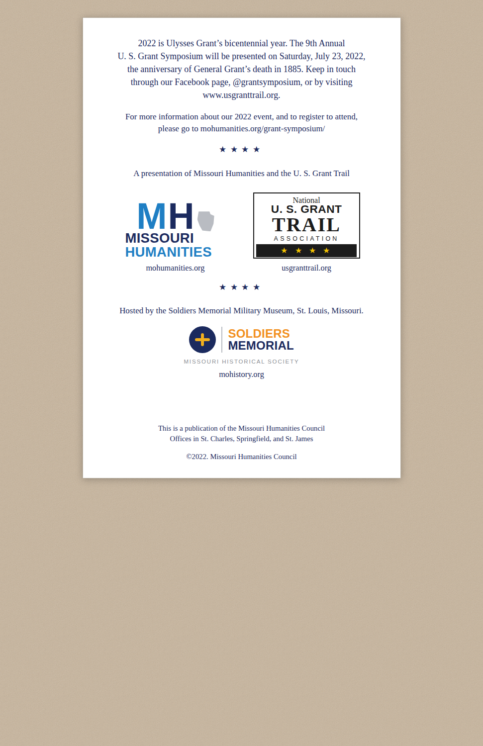2022 is Ulysses Grant’s bicentennial year. The 9th Annual
U. S. Grant Symposium will be presented on Saturday, July 23, 2022,
the anniversary of General Grant’s death in 1885. Keep in touch
through our Facebook page, @grantsymposium, or by visiting
www.usgranttrail.org.
For more information about our 2022 event, and to register to attend,
please go to mohumanities.org/grant-symposium/
★★★★
A presentation of Missouri Humanities and the U. S. Grant Trail
MH
MISSOURI HUMANITIES
mohumanities.org
National
U. S. GRANT
TRAIL
ASSOCIATION
★★★★
usgranttrail.org
★★★★
Hosted by the Soldiers Memorial Military Museum, St. Louis, Missouri.
SOLDIERS MEMORIAL
MISSOURI HISTORICAL SOCIETY
mohistory.org
This is a publication of the Missouri Humanities Council
Offices in St. Charles, Springfield, and St. James
©2022. Missouri Humanities Council